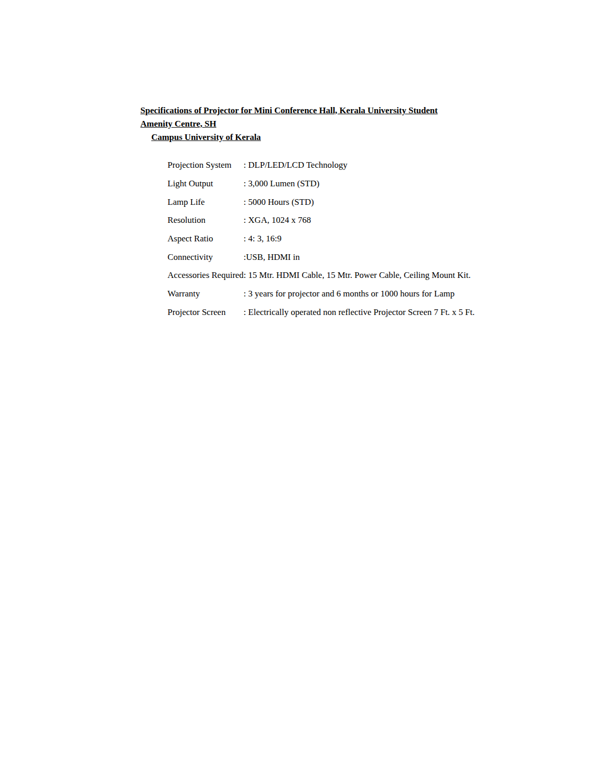Specifications of Projector for Mini Conference Hall, Kerala University Student Amenity Centre, SH Campus University of Kerala
| Projection System | : DLP/LED/LCD Technology |
| Light Output | : 3,000 Lumen (STD) |
| Lamp Life | : 5000 Hours (STD) |
| Resolution | : XGA, 1024 x 768 |
| Aspect Ratio | : 4: 3, 16:9 |
| Connectivity | :USB, HDMI in |
| Accessories Required | : 15 Mtr. HDMI Cable, 15 Mtr. Power Cable, Ceiling Mount Kit. |
| Warranty | : 3 years for projector and 6 months or 1000 hours for Lamp |
| Projector Screen | : Electrically operated non reflective Projector Screen 7 Ft. x 5 Ft. |